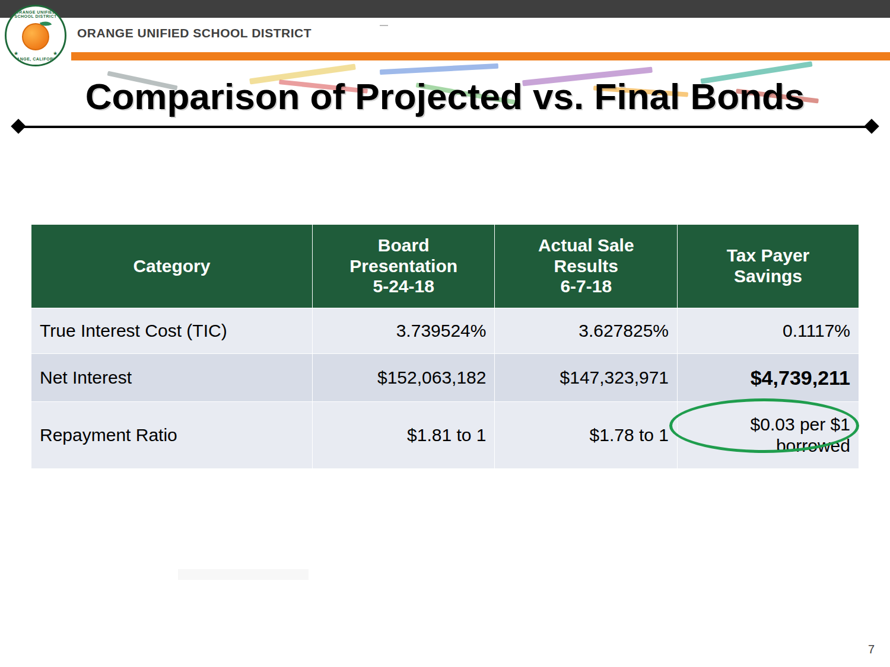ORANGE UNIFIED SCHOOL DISTRICT
ORANGE UNIFIED SCHOOL DISTRICT
★
★
ORANGE, CALIFORNIA
Comparison of Projected vs. Final Bonds
| Category | Board Presentation 5-24-18 | Actual Sale Results 6-7-18 | Tax Payer Savings |
| --- | --- | --- | --- |
| True Interest Cost (TIC) | 3.739524% | 3.627825% | 0.1117% |
| Net Interest | $152,063,182 | $147,323,971 | $4,739,211 |
| Repayment Ratio | $1.81 to 1 | $1.78 to 1 | $0.03 per $1 borrowed |
7